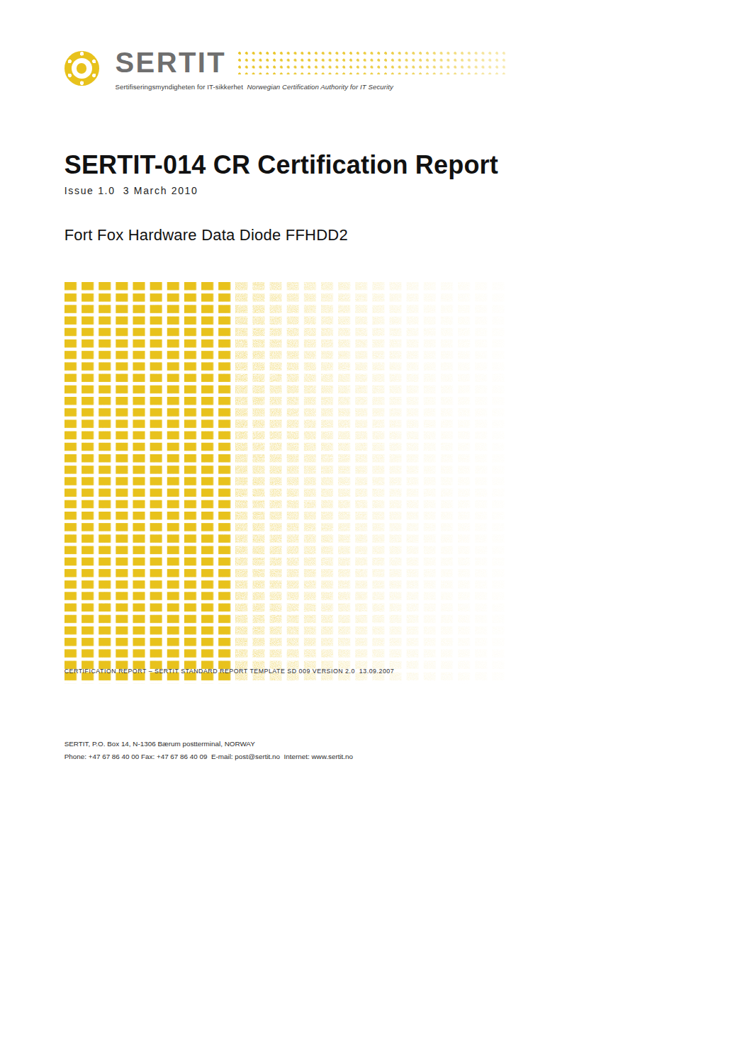SERTIT
Sertifiseringsmyndigheten for IT-sikkerhet Norwegian Certification Authority for IT Security
SERTIT-014 CR Certification Report
Issue 1.0 3 March 2010
Fort Fox Hardware Data Diode FFHDD2
CERTIFICATION REPORT – SERTIT STANDARD REPORT TEMPLATE SD 009 VERSION 2.0 13.09.2007
SERTIT, P.O. Box 14, N-1306 Bærum postterminal, NORWAY
Phone: +47 67 86 40 00 Fax: +47 67 86 40 09 E-mail: post@sertit.no Internet: www.sertit.no